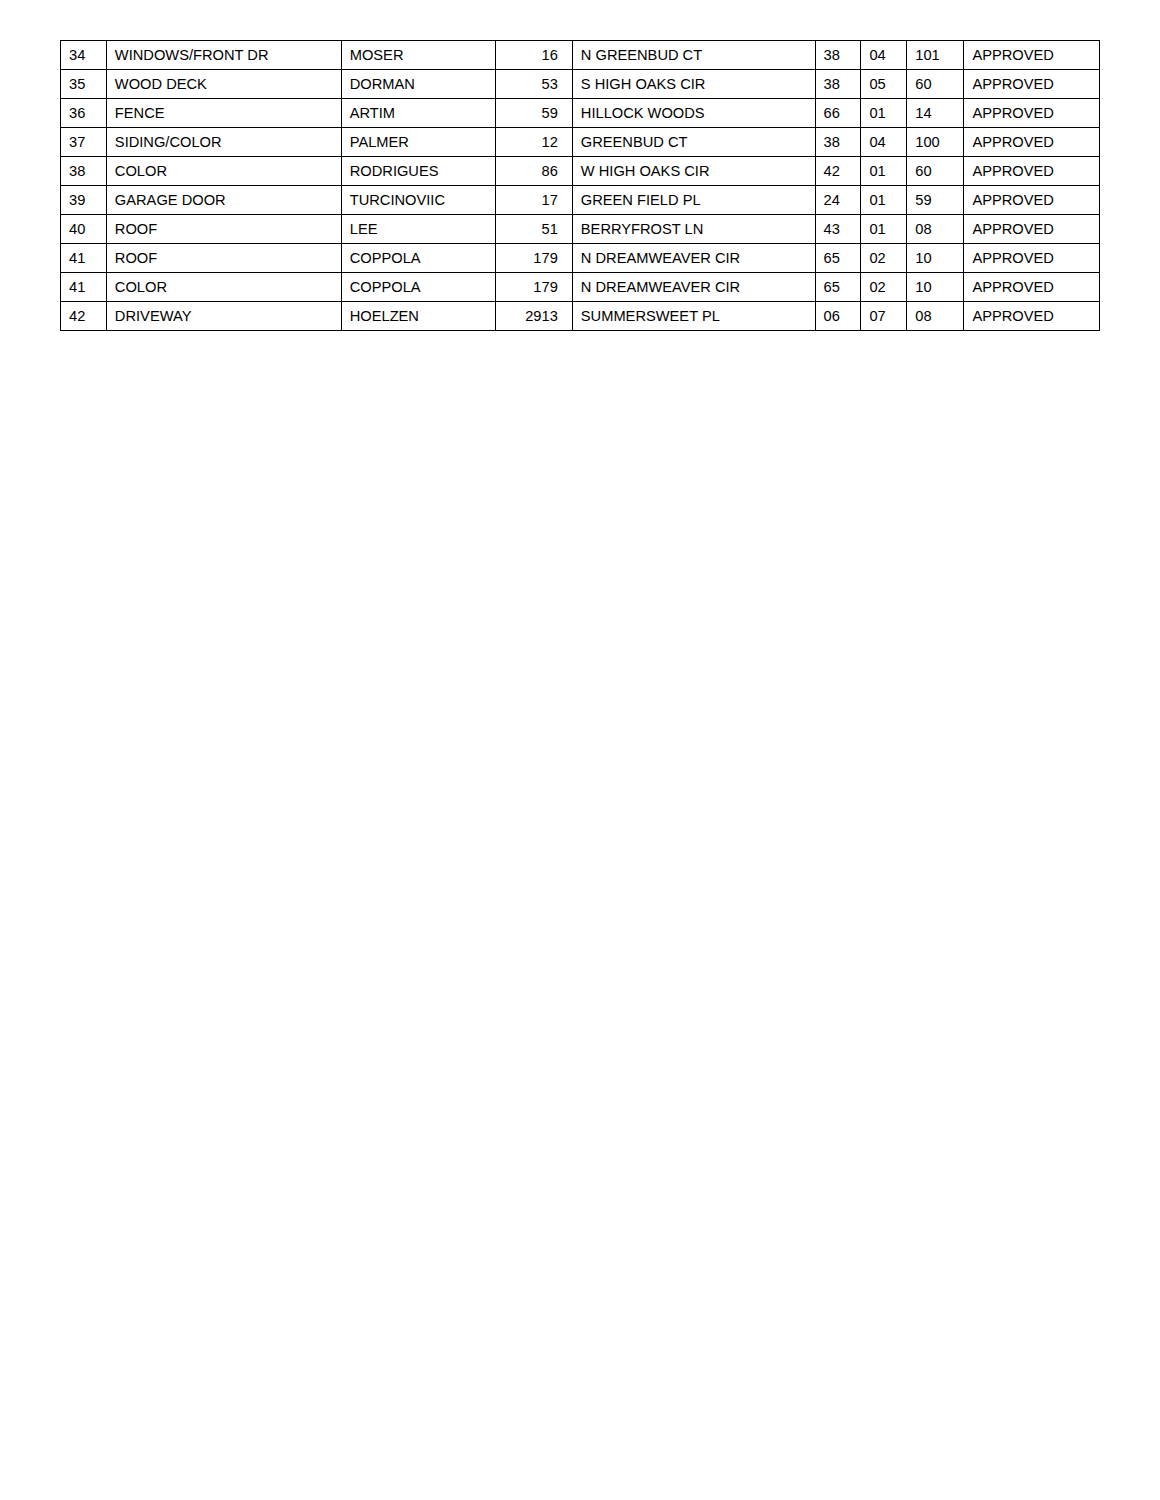| 34 | WINDOWS/FRONT DR | MOSER | 16 | N GREENBUD CT | 38 | 04 | 101 | APPROVED |
| 35 | WOOD DECK | DORMAN | 53 | S HIGH OAKS CIR | 38 | 05 | 60 | APPROVED |
| 36 | FENCE | ARTIM | 59 | HILLOCK WOODS | 66 | 01 | 14 | APPROVED |
| 37 | SIDING/COLOR | PALMER | 12 | GREENBUD CT | 38 | 04 | 100 | APPROVED |
| 38 | COLOR | RODRIGUES | 86 | W HIGH OAKS CIR | 42 | 01 | 60 | APPROVED |
| 39 | GARAGE DOOR | TURCINOVIIC | 17 | GREEN FIELD PL | 24 | 01 | 59 | APPROVED |
| 40 | ROOF | LEE | 51 | BERRYFROST LN | 43 | 01 | 08 | APPROVED |
| 41 | ROOF | COPPOLA | 179 | N DREAMWEAVER CIR | 65 | 02 | 10 | APPROVED |
| 41 | COLOR | COPPOLA | 179 | N DREAMWEAVER CIR | 65 | 02 | 10 | APPROVED |
| 42 | DRIVEWAY | HOELZEN | 2913 | SUMMERSWEET PL | 06 | 07 | 08 | APPROVED |